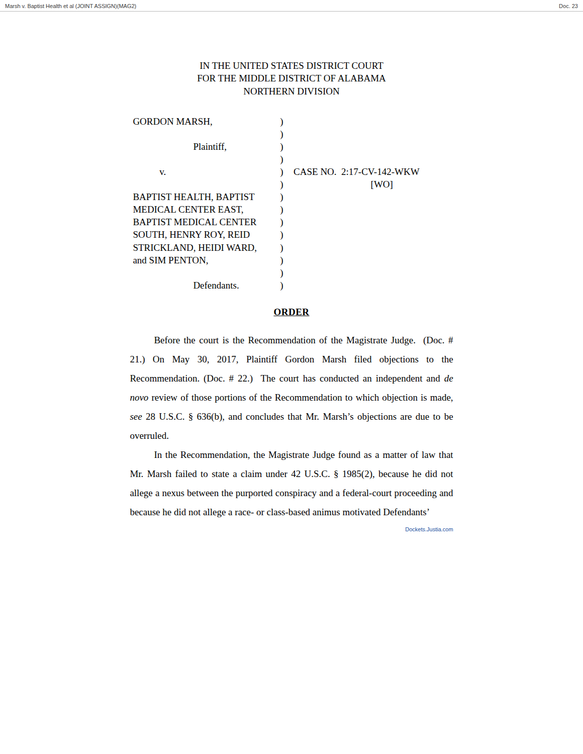Marsh v. Baptist Health et al (JOINT ASSIGN)(MAG2)
Doc. 23
IN THE UNITED STATES DISTRICT COURT
FOR THE MIDDLE DISTRICT OF ALABAMA
NORTHERN DIVISION
| GORDON MARSH, | ) | |
| | ) | |
| Plaintiff, | ) | |
| | ) | |
| v. | ) | CASE NO. 2:17-CV-142-WKW |
| | ) | [WO] |
| BAPTIST HEALTH, BAPTIST | ) | |
| MEDICAL CENTER EAST, | ) | |
| BAPTIST MEDICAL CENTER | ) | |
| SOUTH, HENRY ROY, REID | ) | |
| STRICKLAND, HEIDI WARD, | ) | |
| and SIM PENTON, | ) | |
| | ) | |
| Defendants. | ) | |
ORDER
Before the court is the Recommendation of the Magistrate Judge. (Doc. # 21.) On May 30, 2017, Plaintiff Gordon Marsh filed objections to the Recommendation. (Doc. # 22.) The court has conducted an independent and de novo review of those portions of the Recommendation to which objection is made, see 28 U.S.C. § 636(b), and concludes that Mr. Marsh’s objections are due to be overruled.
In the Recommendation, the Magistrate Judge found as a matter of law that Mr. Marsh failed to state a claim under 42 U.S.C. § 1985(2), because he did not allege a nexus between the purported conspiracy and a federal-court proceeding and because he did not allege a race- or class-based animus motivated Defendants’
Dockets. Justia.com